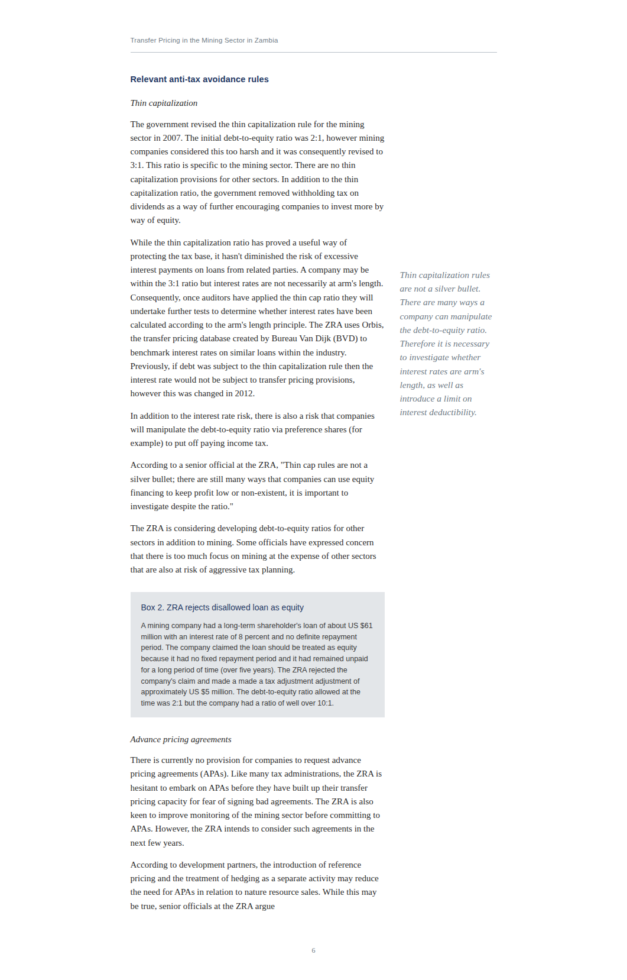Transfer Pricing in the Mining Sector in Zambia
Relevant anti-tax avoidance rules
Thin capitalization
The government revised the thin capitalization rule for the mining sector in 2007. The initial debt-to-equity ratio was 2:1, however mining companies considered this too harsh and it was consequently revised to 3:1. This ratio is specific to the mining sector. There are no thin capitalization provisions for other sectors. In addition to the thin capitalization ratio, the government removed withholding tax on dividends as a way of further encouraging companies to invest more by way of equity.
While the thin capitalization ratio has proved a useful way of protecting the tax base, it hasn't diminished the risk of excessive interest payments on loans from related parties. A company may be within the 3:1 ratio but interest rates are not necessarily at arm's length. Consequently, once auditors have applied the thin cap ratio they will undertake further tests to determine whether interest rates have been calculated according to the arm's length principle. The ZRA uses Orbis, the transfer pricing database created by Bureau Van Dijk (BVD) to benchmark interest rates on similar loans within the industry. Previously, if debt was subject to the thin capitalization rule then the interest rate would not be subject to transfer pricing provisions, however this was changed in 2012.
In addition to the interest rate risk, there is also a risk that companies will manipulate the debt-to-equity ratio via preference shares (for example) to put off paying income tax.
According to a senior official at the ZRA, "Thin cap rules are not a silver bullet; there are still many ways that companies can use equity financing to keep profit low or non-existent, it is important to investigate despite the ratio."
The ZRA is considering developing debt-to-equity ratios for other sectors in addition to mining. Some officials have expressed concern that there is too much focus on mining at the expense of other sectors that are also at risk of aggressive tax planning.
Box 2. ZRA rejects disallowed loan as equity
A mining company had a long-term shareholder's loan of about US $61 million with an interest rate of 8 percent and no definite repayment period. The company claimed the loan should be treated as equity because it had no fixed repayment period and it had remained unpaid for a long period of time (over five years). The ZRA rejected the company's claim and made a made a tax adjustment adjustment of approximately US $5 million. The debt-to-equity ratio allowed at the time was 2:1 but the company had a ratio of well over 10:1.
Advance pricing agreements
There is currently no provision for companies to request advance pricing agreements (APAs). Like many tax administrations, the ZRA is hesitant to embark on APAs before they have built up their transfer pricing capacity for fear of signing bad agreements. The ZRA is also keen to improve monitoring of the mining sector before committing to APAs. However, the ZRA intends to consider such agreements in the next few years.
According to development partners, the introduction of reference pricing and the treatment of hedging as a separate activity may reduce the need for APAs in relation to nature resource sales. While this may be true, senior officials at the ZRA argue
Thin capitalization rules are not a silver bullet. There are many ways a company can manipulate the debt-to-equity ratio. Therefore it is necessary to investigate whether interest rates are arm's length, as well as introduce a limit on interest deductibility.
6